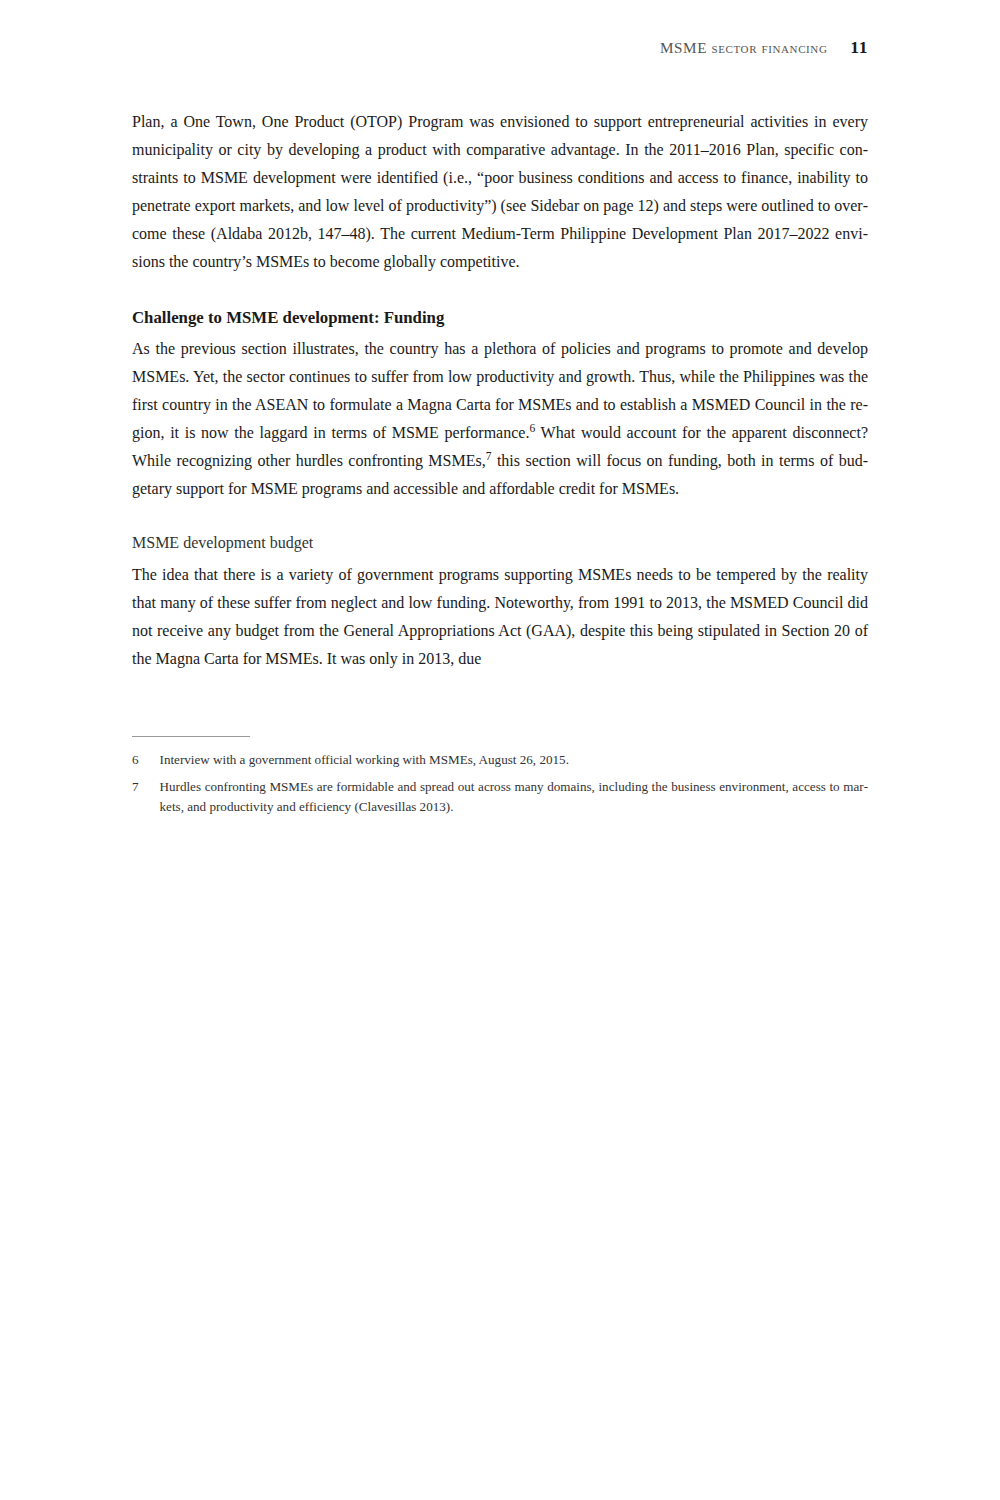MSME sector financing 11
Plan, a One Town, One Product (OTOP) Program was envisioned to support entrepreneurial activities in every municipality or city by developing a product with comparative advantage. In the 2011–2016 Plan, specific constraints to MSME development were identified (i.e., “poor business conditions and access to finance, inability to penetrate export markets, and low level of productivity”) (see Sidebar on page 12) and steps were outlined to overcome these (Aldaba 2012b, 147–48). The current Medium-Term Philippine Development Plan 2017–2022 envisions the country’s MSMEs to become globally competitive.
Challenge to MSME development: Funding
As the previous section illustrates, the country has a plethora of policies and programs to promote and develop MSMEs. Yet, the sector continues to suffer from low productivity and growth. Thus, while the Philippines was the first country in the ASEAN to formulate a Magna Carta for MSMEs and to establish a MSMED Council in the region, it is now the laggard in terms of MSME performance.6 What would account for the apparent disconnect? While recognizing other hurdles confronting MSMEs,7 this section will focus on funding, both in terms of budgetary support for MSME programs and accessible and affordable credit for MSMEs.
MSME development budget
The idea that there is a variety of government programs supporting MSMEs needs to be tempered by the reality that many of these suffer from neglect and low funding. Noteworthy, from 1991 to 2013, the MSMED Council did not receive any budget from the General Appropriations Act (GAA), despite this being stipulated in Section 20 of the Magna Carta for MSMEs. It was only in 2013, due
6 Interview with a government official working with MSMEs, August 26, 2015.
7 Hurdles confronting MSMEs are formidable and spread out across many domains, including the business environment, access to markets, and productivity and efficiency (Clavesillas 2013).